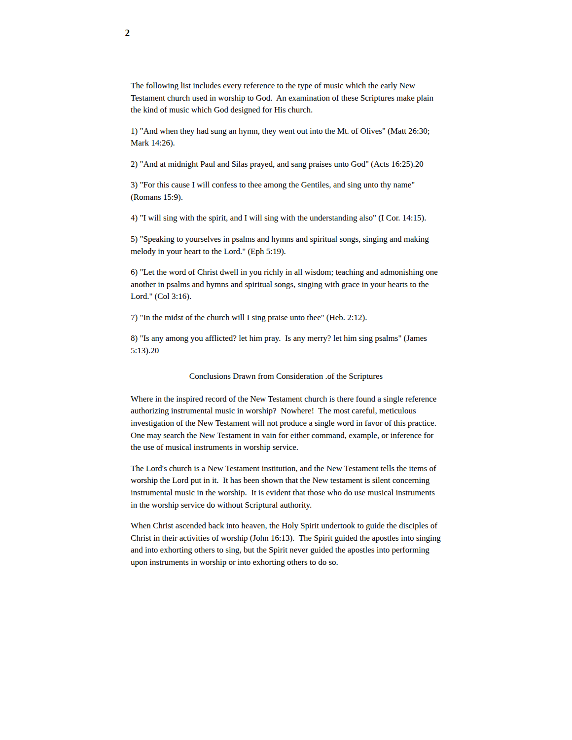2
The following list includes every reference to the type of music which the early New Testament church used in worship to God. An examination of these Scriptures make plain the kind of music which God designed for His church.
1) "And when they had sung an hymn, they went out into the Mt. of Olives" (Matt 26:30; Mark 14:26).
2) "And at midnight Paul and Silas prayed, and sang praises unto God" (Acts 16:25).20
3) "For this cause I will confess to thee among the Gentiles, and sing unto thy name" (Romans 15:9).
4) "I will sing with the spirit, and I will sing with the understanding also" (I Cor. 14:15).
5) "Speaking to yourselves in psalms and hymns and spiritual songs, singing and making melody in your heart to the Lord." (Eph 5:19).
6) "Let the word of Christ dwell in you richly in all wisdom; teaching and admonishing one another in psalms and hymns and spiritual songs, singing with grace in your hearts to the Lord." (Col 3:16).
7) "In the midst of the church will I sing praise unto thee" (Heb. 2:12).
8) "Is any among you afflicted? let him pray. Is any merry? let him sing psalms" (James 5:13).20
Conclusions Drawn from Consideration .of the Scriptures
Where in the inspired record of the New Testament church is there found a single reference authorizing instrumental music in worship? Nowhere! The most careful, meticulous investigation of the New Testament will not produce a single word in favor of this practice. One may search the New Testament in vain for either command, example, or inference for the use of musical instruments in worship service.
The Lord's church is a New Testament institution, and the New Testament tells the items of worship the Lord put in it. It has been shown that the New testament is silent concerning instrumental music in the worship. It is evident that those who do use musical instruments in the worship service do without Scriptural authority.
When Christ ascended back into heaven, the Holy Spirit undertook to guide the disciples of Christ in their activities of worship (John 16:13). The Spirit guided the apostles into singing and into exhorting others to sing, but the Spirit never guided the apostles into performing upon instruments in worship or into exhorting others to do so.